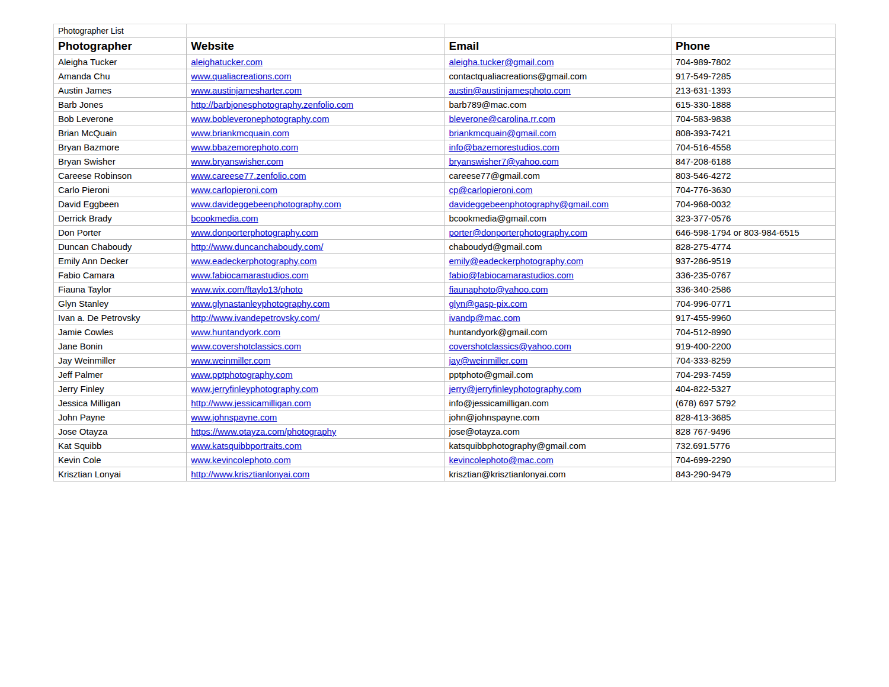| Photographer List | | | |
| Photographer | Website | Email | Phone |
| Aleigha Tucker | aleighatucker.com | aleigha.tucker@gmail.com | 704-989-7802 |
| Amanda Chu | www.qualiacreations.com | contactqualiacreations@gmail.com | 917-549-7285 |
| Austin James | www.austinjamesharter.com | austin@austinjamesphoto.com | 213-631-1393 |
| Barb Jones | http://barbjonesphotography.zenfolio.com | barb789@mac.com | 615-330-1888 |
| Bob Leverone | www.bobleveronephotography.com | bleverone@carolina.rr.com | 704-583-9838 |
| Brian McQuain | www.briankmcquain.com | briankmcquain@gmail.com | 808-393-7421 |
| Bryan Bazmore | www.bbazemorephoto.com | info@bazemorestudios.com | 704-516-4558 |
| Bryan Swisher | www.bryanswisher.com | bryanswisher7@yahoo.com | 847-208-6188 |
| Careese Robinson | www.careese77.zenfolio.com | careese77@gmail.com | 803-546-4272 |
| Carlo Pieroni | www.carlopieroni.com | cp@carlopieroni.com | 704-776-3630 |
| David Eggbeen | www.davideggebeenphotography.com | davideggebeenphotography@gmail.com | 704-968-0032 |
| Derrick Brady | bcookmedia.com | bcookmedia@gmail.com | 323-377-0576 |
| Don Porter | www.donporterphotography.com | porter@donporterphotography.com | 646-598-1794 or 803-984-6515 |
| Duncan Chaboudy | http://www.duncanchaboudy.com/ | chaboudyd@gmail.com | 828-275-4774 |
| Emily Ann Decker | www.eadeckerphotography.com | emily@eadeckerphotography.com | 937-286-9519 |
| Fabio Camara | www.fabiocamarastudios.com | fabio@fabiocamarastudios.com | 336-235-0767 |
| Fiauna Taylor | www.wix.com/ftaylo13/photo | fiaunaphoto@yahoo.com | 336-340-2586 |
| Glyn Stanley | www.glynastanleyphotography.com | glyn@gasp-pix.com | 704-996-0771 |
| Ivan a. De Petrovsky | http://www.ivandepetrovsky.com/ | ivandp@mac.com | 917-455-9960 |
| Jamie Cowles | www.huntandyork.com | huntandyork@gmail.com | 704-512-8990 |
| Jane Bonin | www.covershotclassics.com | covershotclassics@yahoo.com | 919-400-2200 |
| Jay Weinmiller | www.weinmiller.com | jay@weinmiller.com | 704-333-8259 |
| Jeff Palmer | www.pptphotography.com | pptphoto@gmail.com | 704-293-7459 |
| Jerry Finley | www.jerryfinleyphotography.com | jerry@jerryfinleyphotography.com | 404-822-5327 |
| Jessica Milligan | http://www.jessicamilligan.com | info@jessicamilligan.com | (678) 697 5792 |
| John Payne | www.johnspayne.com | john@johnspayne.com | 828-413-3685 |
| Jose Otayza | https://www.otayza.com/photography | jose@otayza.com | 828 767-9496 |
| Kat Squibb | www.katsquibbportraits.com | katsquibbphotography@gmail.com | 732.691.5776 |
| Kevin Cole | www.kevincolephoto.com | kevincolephoto@mac.com | 704-699-2290 |
| Krisztian Lonyai | http://www.krisztianlonyai.com | krisztian@krisztianlonyai.com | 843-290-9479 |